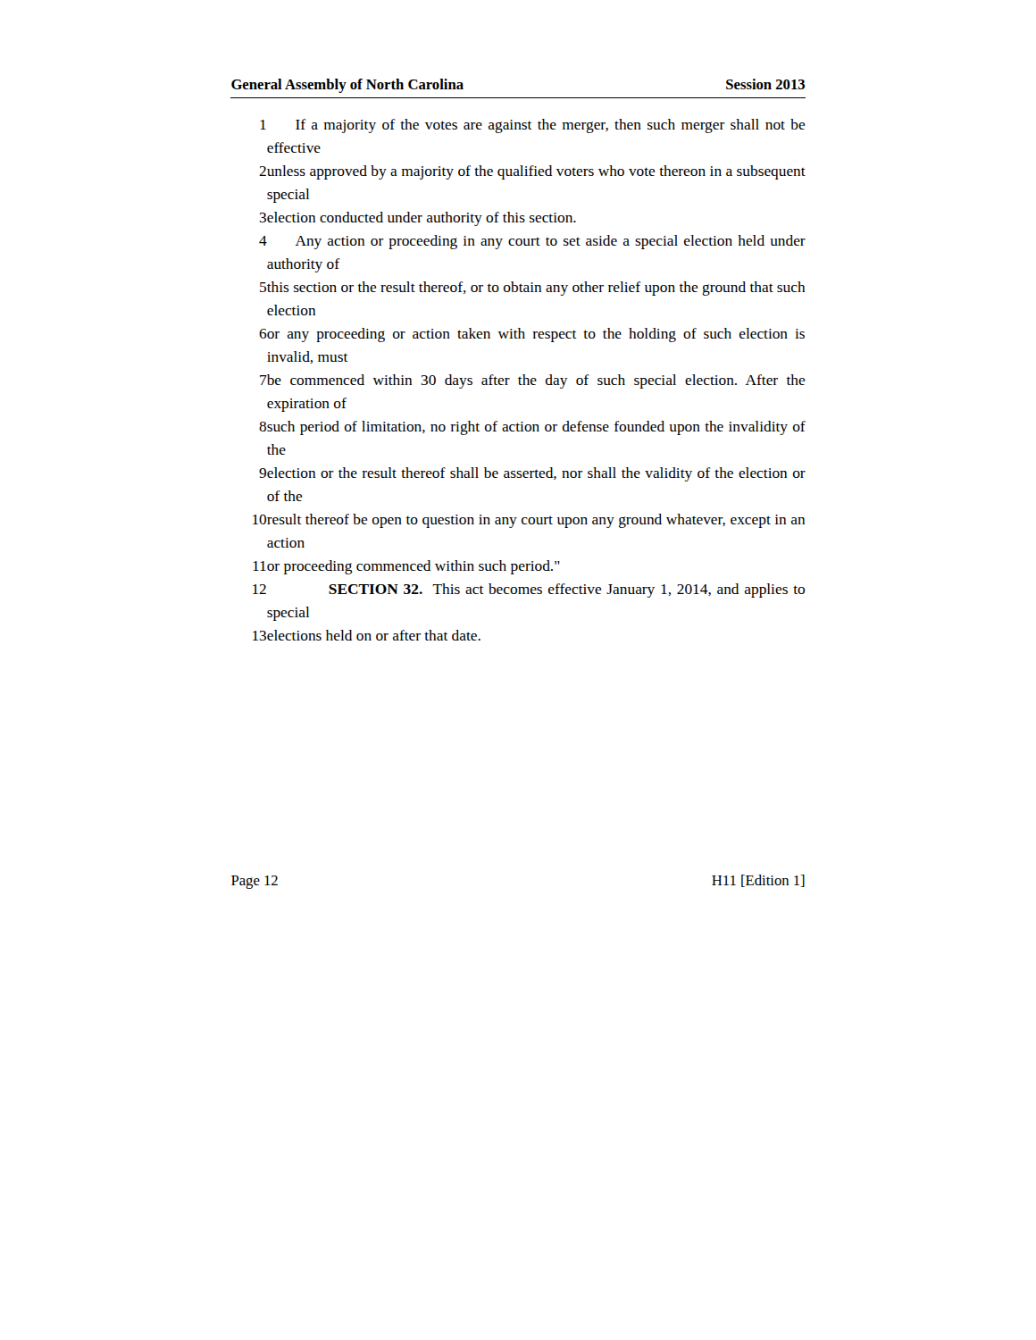General Assembly of North Carolina
Session 2013
| 1 | If a majority of the votes are against the merger, then such merger shall not be effective |
| 2 | unless approved by a majority of the qualified voters who vote thereon in a subsequent special |
| 3 | election conducted under authority of this section. |
| 4 | Any action or proceeding in any court to set aside a special election held under authority of |
| 5 | this section or the result thereof, or to obtain any other relief upon the ground that such election |
| 6 | or any proceeding or action taken with respect to the holding of such election is invalid, must |
| 7 | be commenced within 30 days after the day of such special election. After the expiration of |
| 8 | such period of limitation, no right of action or defense founded upon the invalidity of the |
| 9 | election or the result thereof shall be asserted, nor shall the validity of the election or of the |
| 10 | result thereof be open to question in any court upon any ground whatever, except in an action |
| 11 | or proceeding commenced within such period." |
| 12 | SECTION 32. This act becomes effective January 1, 2014, and applies to special |
| 13 | elections held on or after that date. |
Page 12
H11 [Edition 1]